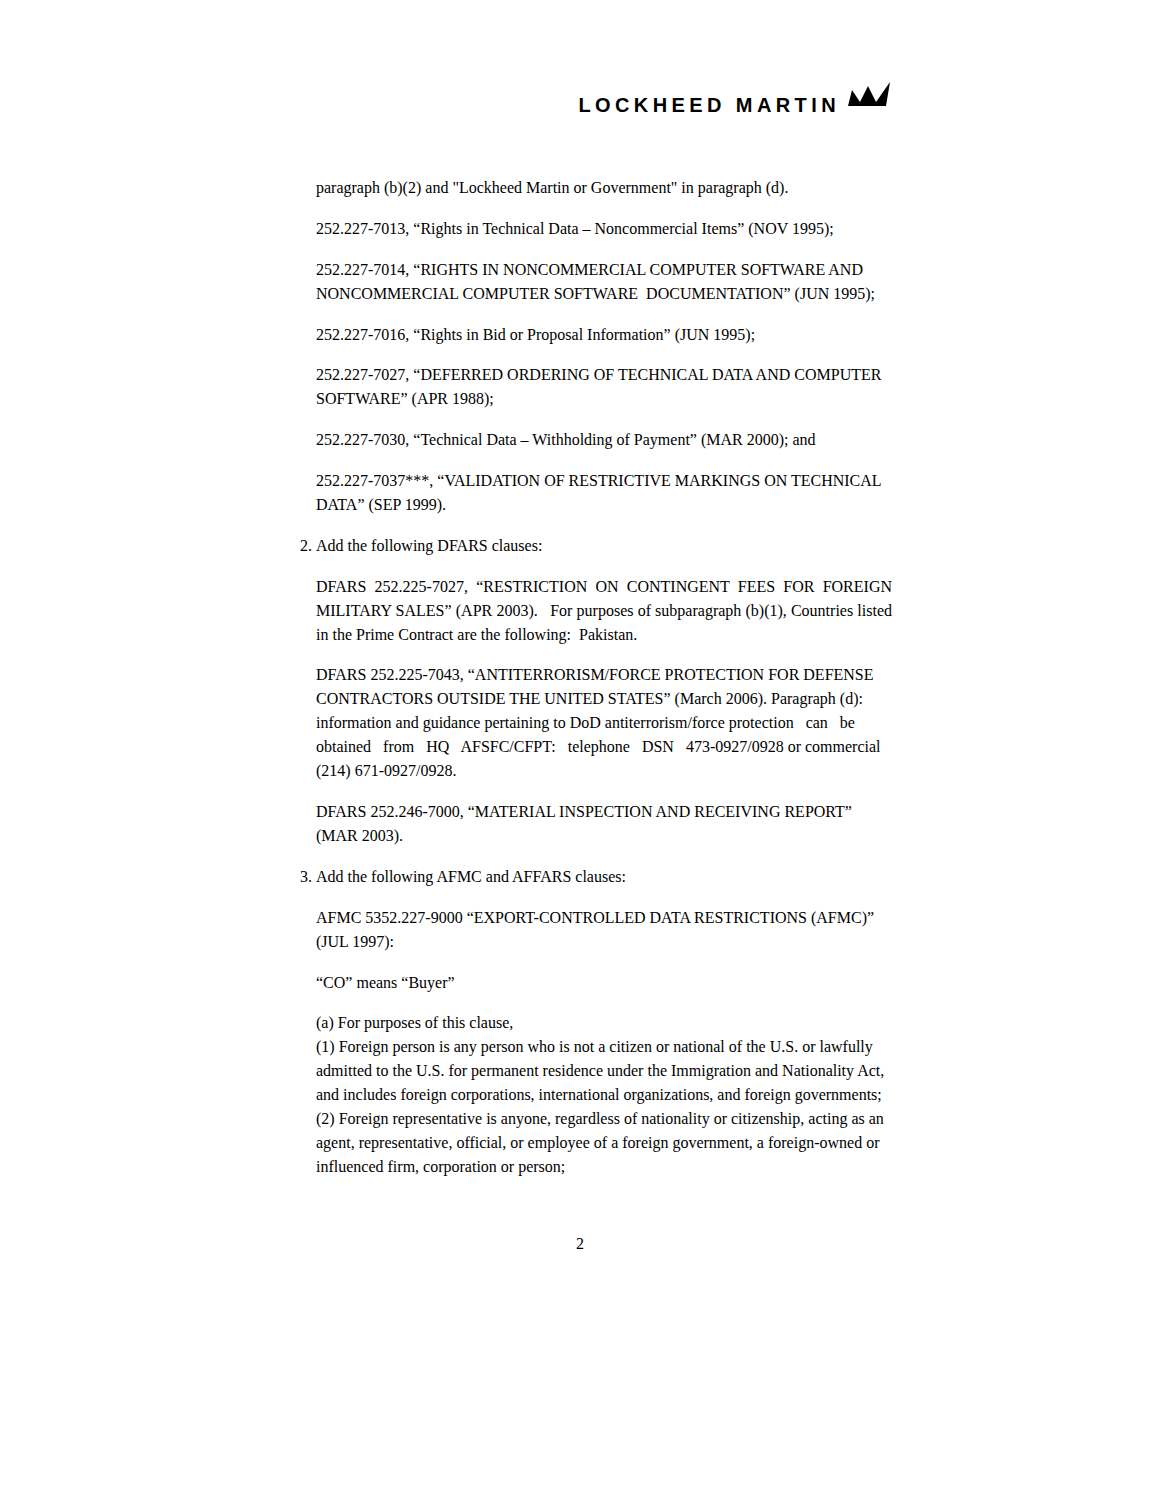LOCKHEED MARTIN
paragraph (b)(2) and "Lockheed Martin or Government" in paragraph (d).
252.227-7013, “Rights in Technical Data – Noncommercial Items” (NOV 1995);
252.227-7014, “RIGHTS IN NONCOMMERCIAL COMPUTER SOFTWARE AND NONCOMMERCIAL COMPUTER SOFTWARE DOCUMENTATION” (JUN 1995);
252.227-7016, “Rights in Bid or Proposal Information” (JUN 1995);
252.227-7027, “DEFERRED ORDERING OF TECHNICAL DATA AND COMPUTER SOFTWARE” (APR 1988);
252.227-7030, “Technical Data – Withholding of Payment” (MAR 2000); and
252.227-7037***, “VALIDATION OF RESTRICTIVE MARKINGS ON TECHNICAL DATA” (SEP 1999).
Add the following DFARS clauses:
DFARS 252.225-7027, “RESTRICTION ON CONTINGENT FEES FOR FOREIGN MILITARY SALES” (APR 2003). For purposes of subparagraph (b)(1), Countries listed in the Prime Contract are the following: Pakistan.
DFARS 252.225-7043, “ANTITERRORISM/FORCE PROTECTION FOR DEFENSE CONTRACTORS OUTSIDE THE UNITED STATES” (March 2006). Paragraph (d): information and guidance pertaining to DoD antiterrorism/force protection can be obtained from HQ AFSFC/CFPT: telephone DSN 473-0927/0928 or commercial (214) 671-0927/0928.
DFARS 252.246-7000, “MATERIAL INSPECTION AND RECEIVING REPORT” (MAR 2003).
Add the following AFMC and AFFARS clauses:
AFMC 5352.227-9000 “EXPORT-CONTROLLED DATA RESTRICTIONS (AFMC)” (JUL 1997):
“CO” means “Buyer”
(a) For purposes of this clause,
(1) Foreign person is any person who is not a citizen or national of the U.S. or lawfully admitted to the U.S. for permanent residence under the Immigration and Nationality Act, and includes foreign corporations, international organizations, and foreign governments;
(2) Foreign representative is anyone, regardless of nationality or citizenship, acting as an agent, representative, official, or employee of a foreign government, a foreign-owned or influenced firm, corporation or person;
2